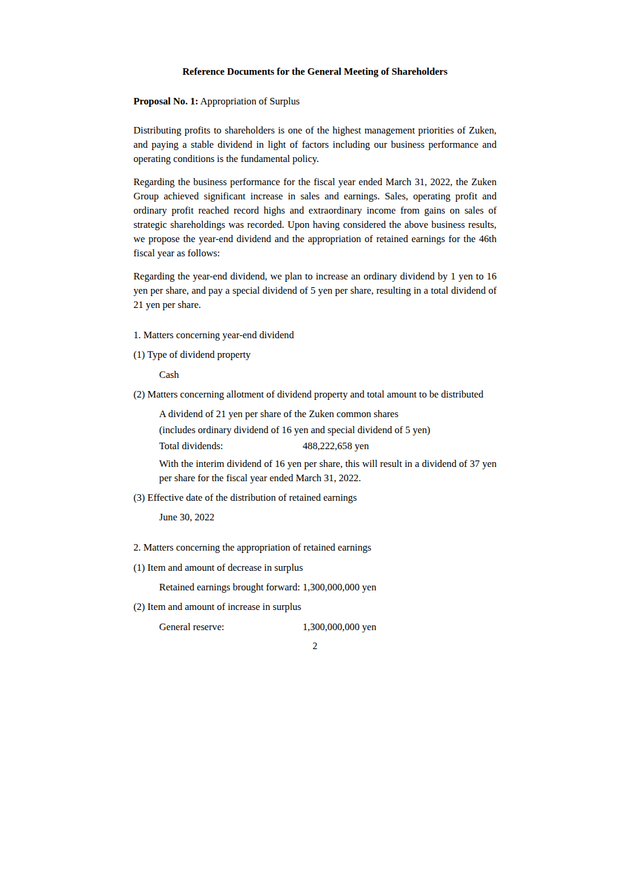Reference Documents for the General Meeting of Shareholders
Proposal No. 1: Appropriation of Surplus
Distributing profits to shareholders is one of the highest management priorities of Zuken, and paying a stable dividend in light of factors including our business performance and operating conditions is the fundamental policy.
Regarding the business performance for the fiscal year ended March 31, 2022, the Zuken Group achieved significant increase in sales and earnings. Sales, operating profit and ordinary profit reached record highs and extraordinary income from gains on sales of strategic shareholdings was recorded. Upon having considered the above business results, we propose the year-end dividend and the appropriation of retained earnings for the 46th fiscal year as follows:
Regarding the year-end dividend, we plan to increase an ordinary dividend by 1 yen to 16 yen per share, and pay a special dividend of 5 yen per share, resulting in a total dividend of 21 yen per share.
1. Matters concerning year-end dividend
(1) Type of dividend property
Cash
(2) Matters concerning allotment of dividend property and total amount to be distributed
A dividend of 21 yen per share of the Zuken common shares
(includes ordinary dividend of 16 yen and special dividend of 5 yen)
Total dividends: 488,222,658 yen
With the interim dividend of 16 yen per share, this will result in a dividend of 37 yen per share for the fiscal year ended March 31, 2022.
(3) Effective date of the distribution of retained earnings
June 30, 2022
2. Matters concerning the appropriation of retained earnings
(1) Item and amount of decrease in surplus
Retained earnings brought forward: 1,300,000,000 yen
(2) Item and amount of increase in surplus
General reserve: 1,300,000,000 yen
2